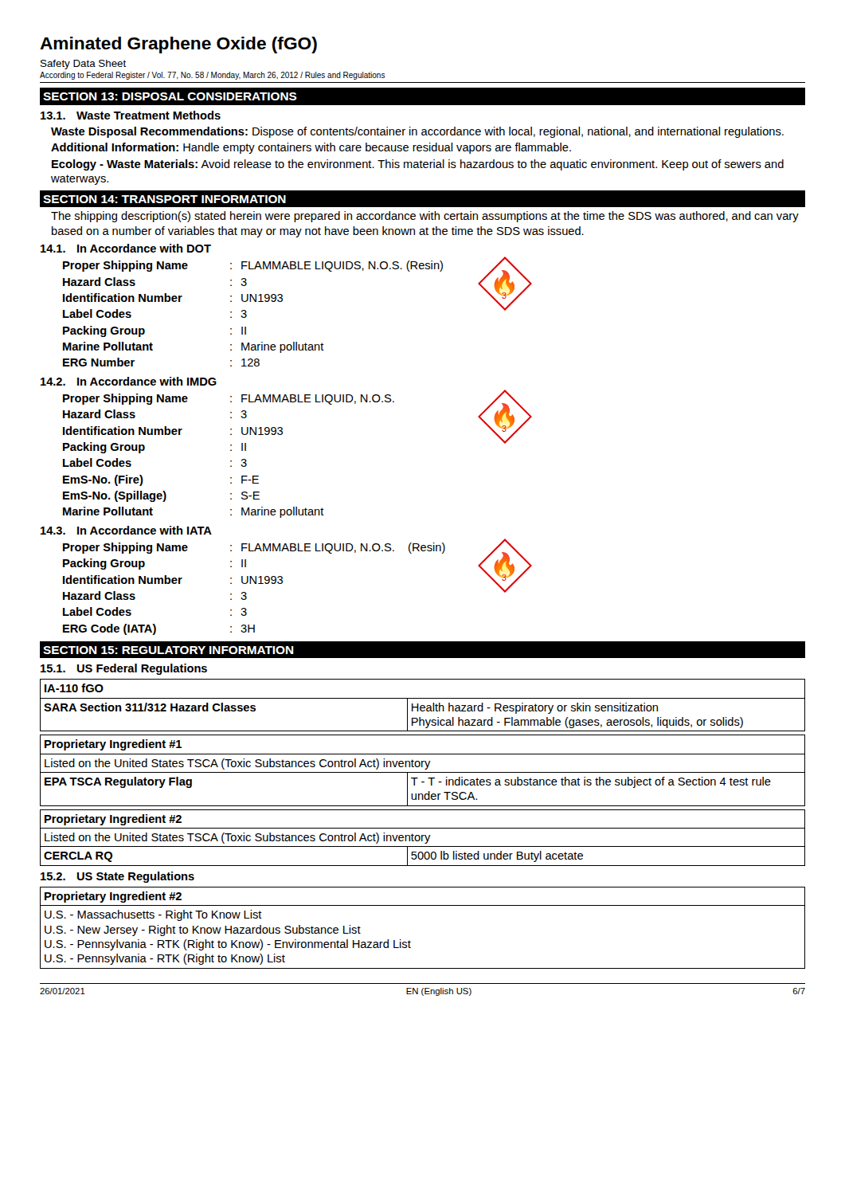Aminated Graphene Oxide (fGO)
Safety Data Sheet
According to Federal Register / Vol. 77, No. 58 / Monday, March 26, 2012 / Rules and Regulations
SECTION 13: DISPOSAL CONSIDERATIONS
13.1. Waste Treatment Methods
Waste Disposal Recommendations: Dispose of contents/container in accordance with local, regional, national, and international regulations.
Additional Information: Handle empty containers with care because residual vapors are flammable.
Ecology - Waste Materials: Avoid release to the environment. This material is hazardous to the aquatic environment. Keep out of sewers and waterways.
SECTION 14: TRANSPORT INFORMATION
The shipping description(s) stated herein were prepared in accordance with certain assumptions at the time the SDS was authored, and can vary based on a number of variables that may or may not have been known at the time the SDS was issued.
14.1. In Accordance with DOT
| Proper Shipping Name | : | FLAMMABLE LIQUIDS, N.O.S. (Resin) | 🔥 3 |
| Hazard Class | : | 3 |
| Identification Number | : | UN1993 |
| Label Codes | : | 3 |
| Packing Group | : | II | |
| Marine Pollutant | : | Marine pollutant | |
| ERG Number | : | 128 | |
14.2. In Accordance with IMDG
| Proper Shipping Name | : | FLAMMABLE LIQUID, N.O.S. | 🔥 3 |
| Hazard Class | : | 3 |
| Identification Number | : | UN1993 |
| Packing Group | : | II |
| Label Codes | : | 3 |
| EmS-No. (Fire) | : | F-E |
| EmS-No. (Spillage) | : | S-E |
| Marine Pollutant | : | Marine pollutant | |
14.3. In Accordance with IATA
| Proper Shipping Name | : | FLAMMABLE LIQUID, N.O.S. (Resin) | 🔥 3 |
| Packing Group | : | II |
| Identification Number | : | UN1993 |
| Hazard Class | : | 3 |
| Label Codes | : | 3 |
| ERG Code (IATA) | : | 3H | |
SECTION 15: REGULATORY INFORMATION
15.1. US Federal Regulations
| IA-110 fGO |
| SARA Section 311/312 Hazard Classes | Health hazard - Respiratory or skin sensitization Physical hazard - Flammable (gases, aerosols, liquids, or solids) |
| Proprietary Ingredient #1 |
| Listed on the United States TSCA (Toxic Substances Control Act) inventory |
| EPA TSCA Regulatory Flag | T - T - indicates a substance that is the subject of a Section 4 test rule under TSCA. |
| Proprietary Ingredient #2 |
| Listed on the United States TSCA (Toxic Substances Control Act) inventory |
| CERCLA RQ | 5000 lb listed under Butyl acetate |
15.2. US State Regulations
| Proprietary Ingredient #2 |
| U.S. - Massachusetts - Right To Know List U.S. - New Jersey - Right to Know Hazardous Substance List U.S. - Pennsylvania - RTK (Right to Know) - Environmental Hazard List U.S. - Pennsylvania - RTK (Right to Know) List |
26/01/2021 EN (English US) 6/7